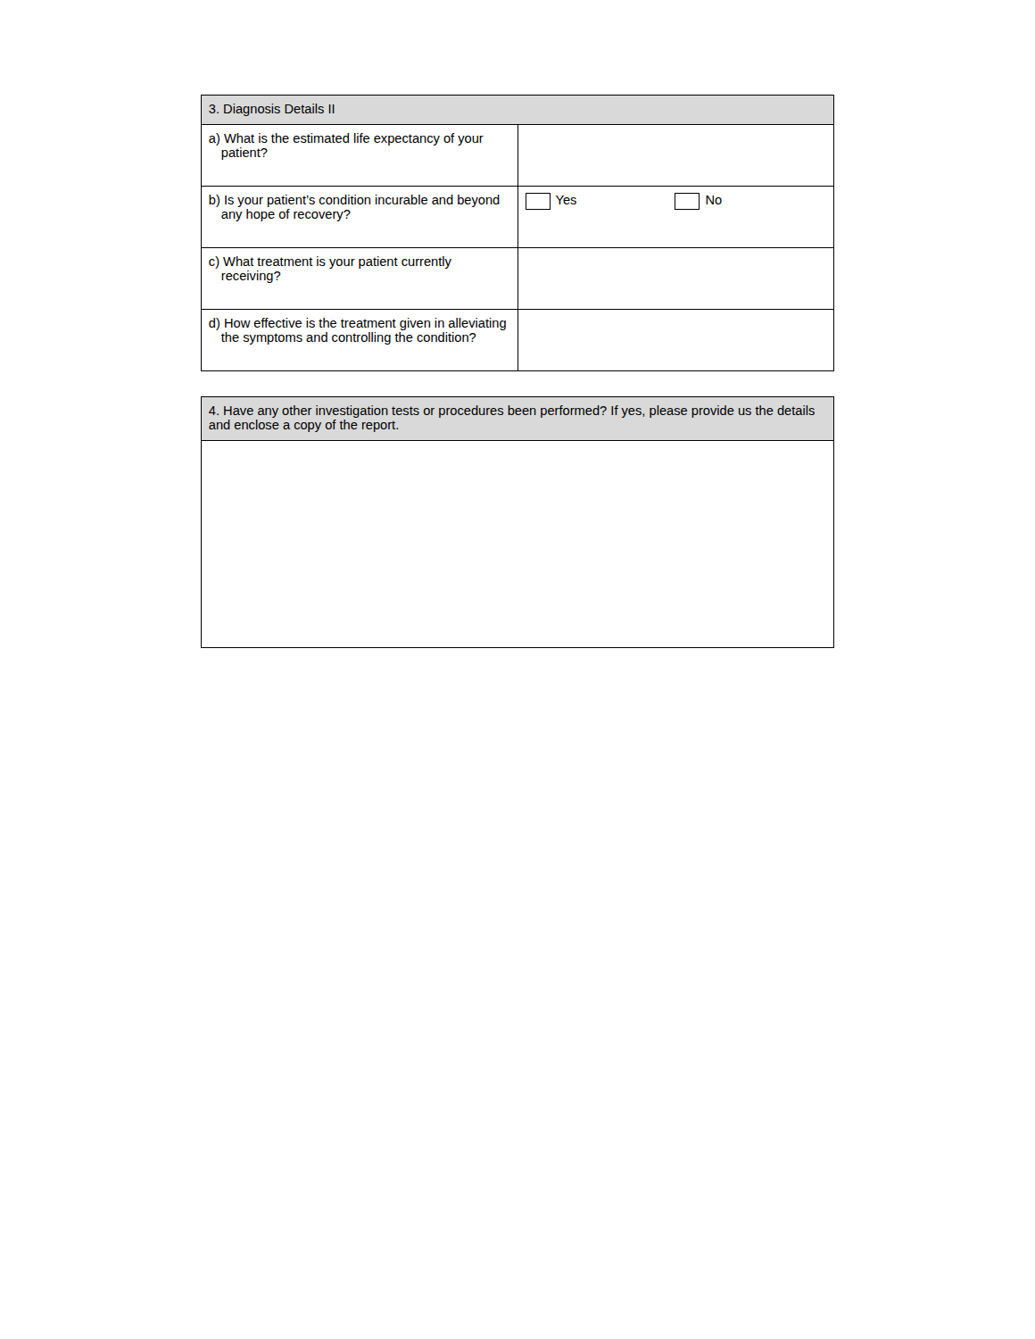| 3. Diagnosis Details II |
| a) What is the estimated life expectancy of your patient? | |
| b) Is your patient’s condition incurable and beyond any hope of recovery? | Yes No |
| c) What treatment is your patient currently receiving? | |
| d) How effective is the treatment given in alleviating the symptoms and controlling the condition? | |
| 4. Have any other investigation tests or procedures been performed? If yes, please provide us the details and enclose a copy of the report. |